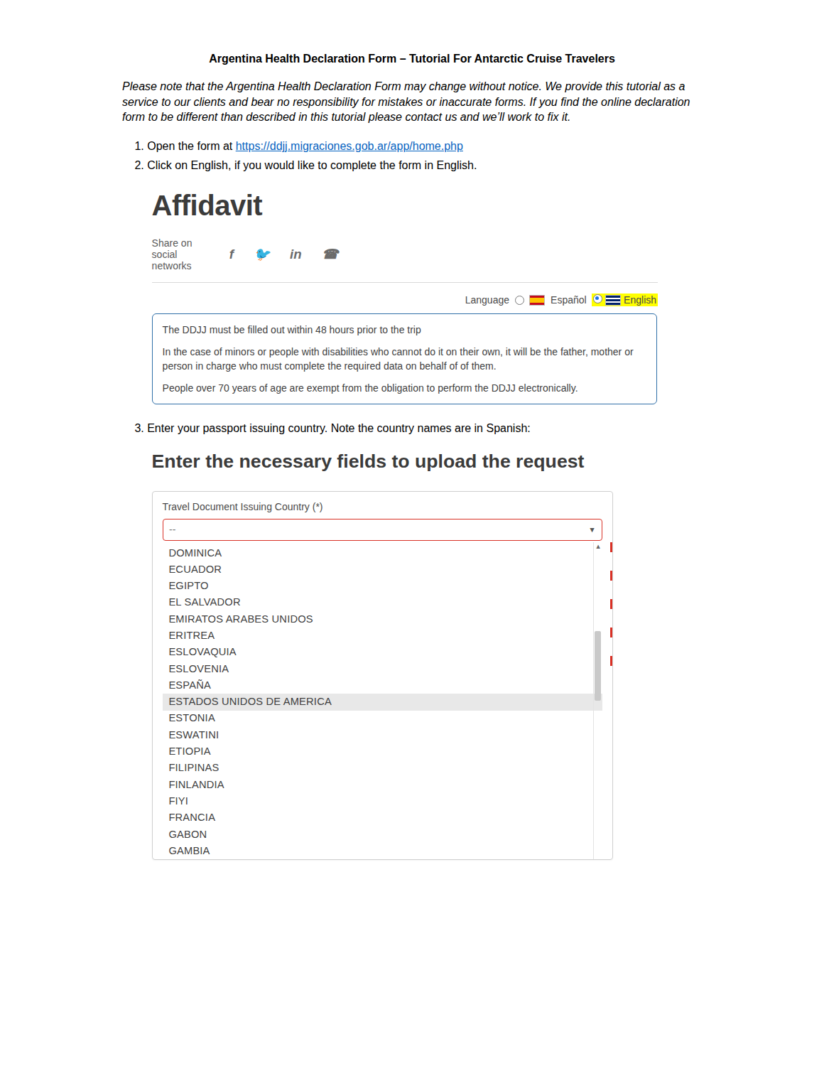Argentina Health Declaration Form – Tutorial For Antarctic Cruise Travelers
Please note that the Argentina Health Declaration Form may change without notice. We provide this tutorial as a service to our clients and bear no responsibility for mistakes or inaccurate forms. If you find the online declaration form to be different than described in this tutorial please contact us and we’ll work to fix it.
Open the form at https://ddjj.migraciones.gob.ar/app/home.php
Click on English, if you would like to complete the form in English.
Affidavit
Share on
social networks
f 🐦 in ☎
Language Español English
The DDJJ must be filled out within 48 hours prior to the trip
In the case of minors or people with disabilities who cannot do it on their own, it will be the father, mother or person in charge who must complete the required data on behalf of of them.
People over 70 years of age are exempt from the obligation to perform the DDJJ electronically.
Enter your passport issuing country. Note the country names are in Spanish:
Enter the necessary fields to upload the request
Travel Document Issuing Country (*)
-- ▼
DOMINICA
ECUADOR
EGIPTO
EL SALVADOR
EMIRATOS ARABES UNIDOS
ERITREA
ESLOVAQUIA
ESLOVENIA
ESPAÑA
ESTADOS UNIDOS DE AMERICA
ESTONIA
ESWATINI
ETIOPIA
FILIPINAS
FINLANDIA
FIYI
FRANCIA
GABON
GAMBIA
▲